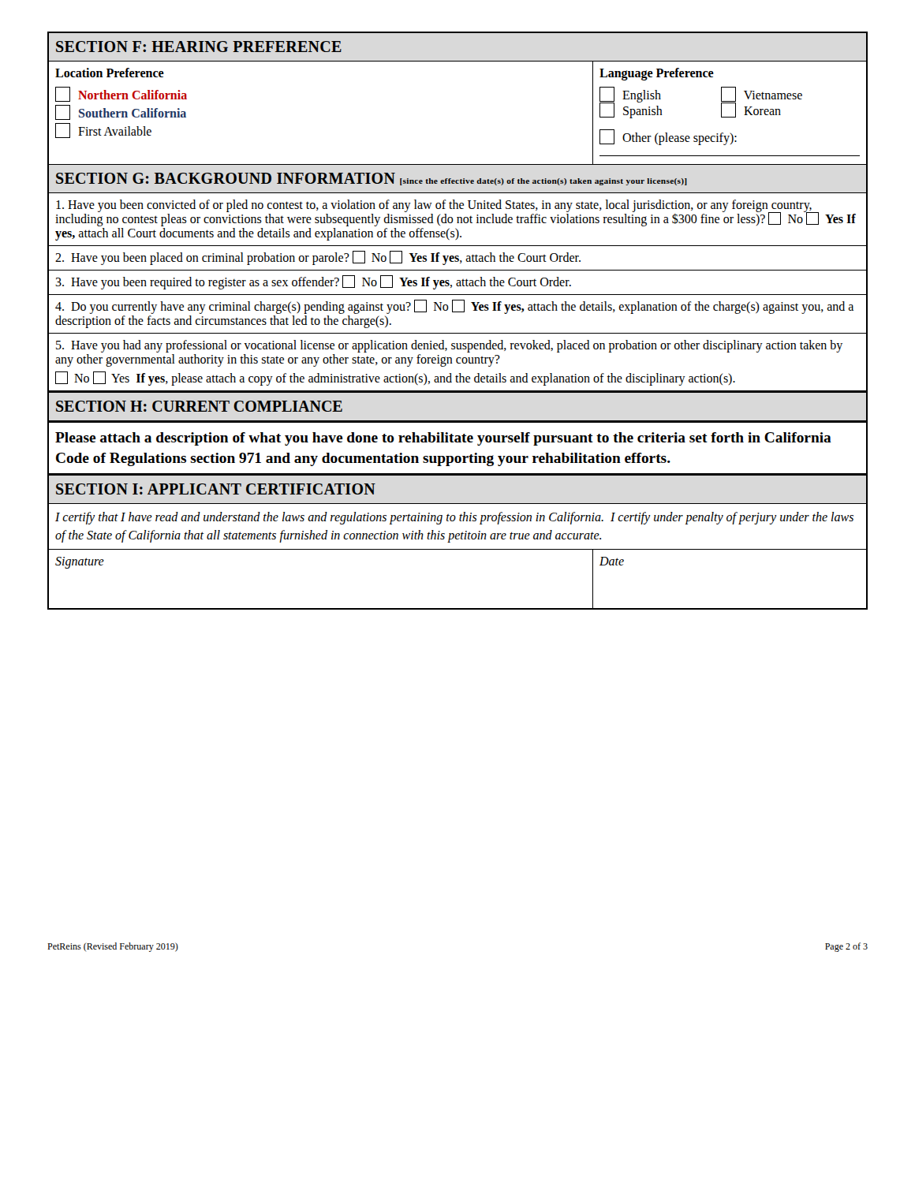| SECTION F: HEARING PREFERENCE |
| Location Preference Northern California Southern California First Available | Language Preference English Vietnamese Spanish Korean Other (please specify): |
| SECTION G: BACKGROUND INFORMATION [since the effective date(s) of the action(s) taken against your license(s)] |
| 1. Have you been convicted of or pled no contest to, a violation of any law of the United States, in any state, local jurisdiction, or any foreign country, including no contest pleas or convictions that were subsequently dismissed (do not include traffic violations resulting in a $300 fine or less)? No Yes If yes, attach all Court documents and the details and explanation of the offense(s). |
| 2. Have you been placed on criminal probation or parole? No Yes If yes , attach the Court Order. |
| 3. Have you been required to register as a sex offender? No Yes If yes , attach the Court Order. |
| 4. Do you currently have any criminal charge(s) pending against you? No Yes If yes, attach the details, explanation of the charge(s) against you, and a description of the facts and circumstances that led to the charge(s). |
| 5. Have you had any professional or vocational license or application denied, suspended, revoked, placed on probation or other disciplinary action taken by any other governmental authority in this state or any other state, or any foreign country? No Yes If yes , please attach a copy of the administrative action(s), and the details and explanation of the disciplinary action(s). |
| SECTION H: CURRENT COMPLIANCE |
| Please attach a description of what you have done to rehabilitate yourself pursuant to the criteria set forth in California Code of Regulations section 971 and any documentation supporting your rehabilitation efforts. |
| SECTION I: APPLICANT CERTIFICATION |
| I certify that I have read and understand the laws and regulations pertaining to this profession in California. I certify under penalty of perjury under the laws of the State of California that all statements furnished in connection with this petitoin are true and accurate. |
| Signature | Date |
PetReins (Revised February 2019) Page 2 of 3